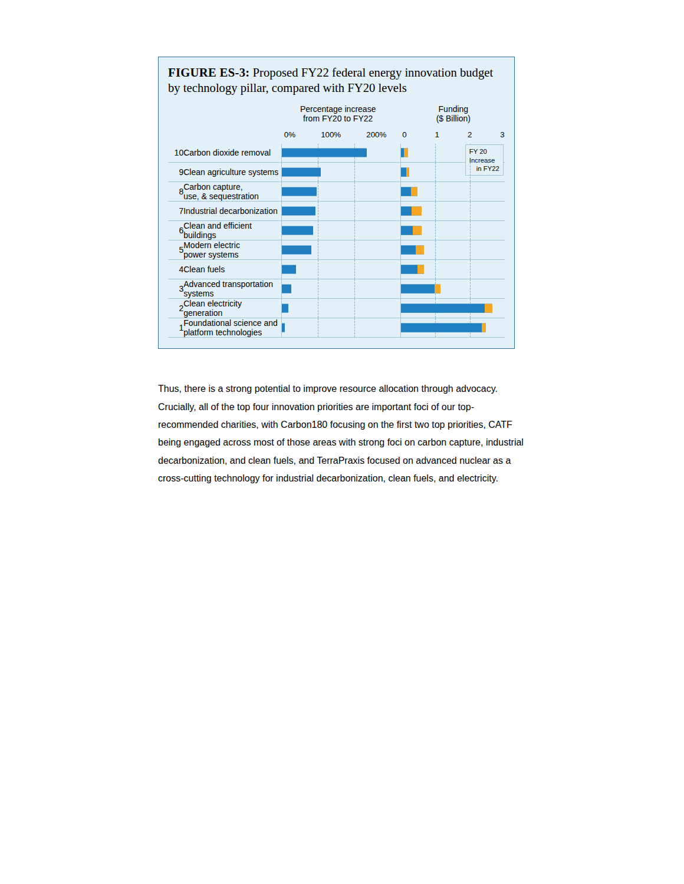FIGURE ES-3: Proposed FY22 federal energy innovation budget by technology pillar, compared with FY20 levels
Percentage increase
from FY20 to FY22
Funding
($ Billion)
0% 100% 200%
0123
| 10 | Carbon dioxide removal | | | FY 20 Increase in FY22 |
| 9 | Clean agriculture systems | | | |
| 8 | Carbon capture, use, & sequestration | | | |
| 7 | Industrial decarbonization | | | |
| 6 | Clean and efficient buildings | | | |
| 5 | Modern electric power systems | | | |
| 4 | Clean fuels | | | |
| 3 | Advanced transportation systems | | | |
| 2 | Clean electricity generation | | | |
| 1 | Foundational science and platform technologies | | | |
Thus, there is a strong potential to improve resource allocation through advocacy. Crucially, all of the top four innovation priorities are important foci of our top-recommended charities, with Carbon180 focusing on the first two top priorities, CATF being engaged across most of those areas with strong foci on carbon capture, industrial decarbonization, and clean fuels, and TerraPraxis focused on advanced nuclear as a cross-cutting technology for industrial decarbonization, clean fuels, and electricity.